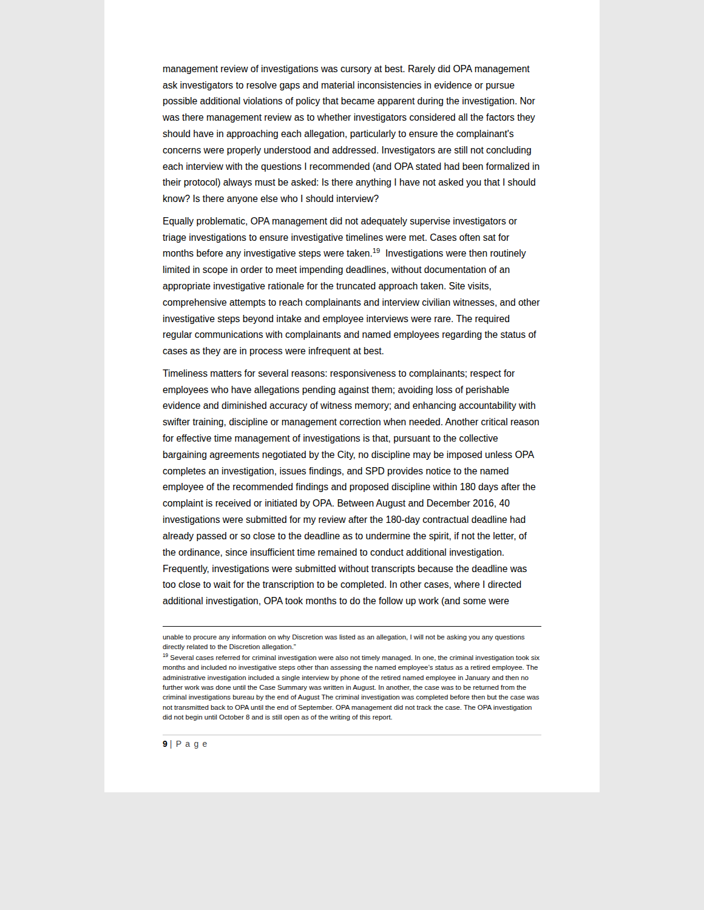management review of investigations was cursory at best. Rarely did OPA management ask investigators to resolve gaps and material inconsistencies in evidence or pursue possible additional violations of policy that became apparent during the investigation. Nor was there management review as to whether investigators considered all the factors they should have in approaching each allegation, particularly to ensure the complainant's concerns were properly understood and addressed. Investigators are still not concluding each interview with the questions I recommended (and OPA stated had been formalized in their protocol) always must be asked: Is there anything I have not asked you that I should know? Is there anyone else who I should interview?
Equally problematic, OPA management did not adequately supervise investigators or triage investigations to ensure investigative timelines were met. Cases often sat for months before any investigative steps were taken.19 Investigations were then routinely limited in scope in order to meet impending deadlines, without documentation of an appropriate investigative rationale for the truncated approach taken. Site visits, comprehensive attempts to reach complainants and interview civilian witnesses, and other investigative steps beyond intake and employee interviews were rare. The required regular communications with complainants and named employees regarding the status of cases as they are in process were infrequent at best.
Timeliness matters for several reasons: responsiveness to complainants; respect for employees who have allegations pending against them; avoiding loss of perishable evidence and diminished accuracy of witness memory; and enhancing accountability with swifter training, discipline or management correction when needed. Another critical reason for effective time management of investigations is that, pursuant to the collective bargaining agreements negotiated by the City, no discipline may be imposed unless OPA completes an investigation, issues findings, and SPD provides notice to the named employee of the recommended findings and proposed discipline within 180 days after the complaint is received or initiated by OPA. Between August and December 2016, 40 investigations were submitted for my review after the 180-day contractual deadline had already passed or so close to the deadline as to undermine the spirit, if not the letter, of the ordinance, since insufficient time remained to conduct additional investigation. Frequently, investigations were submitted without transcripts because the deadline was too close to wait for the transcription to be completed. In other cases, where I directed additional investigation, OPA took months to do the follow up work (and some were
unable to procure any information on why Discretion was listed as an allegation, I will not be asking you any questions directly related to the Discretion allegation.”
19 Several cases referred for criminal investigation were also not timely managed. In one, the criminal investigation took six months and included no investigative steps other than assessing the named employee’s status as a retired employee. The administrative investigation included a single interview by phone of the retired named employee in January and then no further work was done until the Case Summary was written in August. In another, the case was to be returned from the criminal investigations bureau by the end of August The criminal investigation was completed before then but the case was not transmitted back to OPA until the end of September. OPA management did not track the case. The OPA investigation did not begin until October 8 and is still open as of the writing of this report.
9 | P a g e